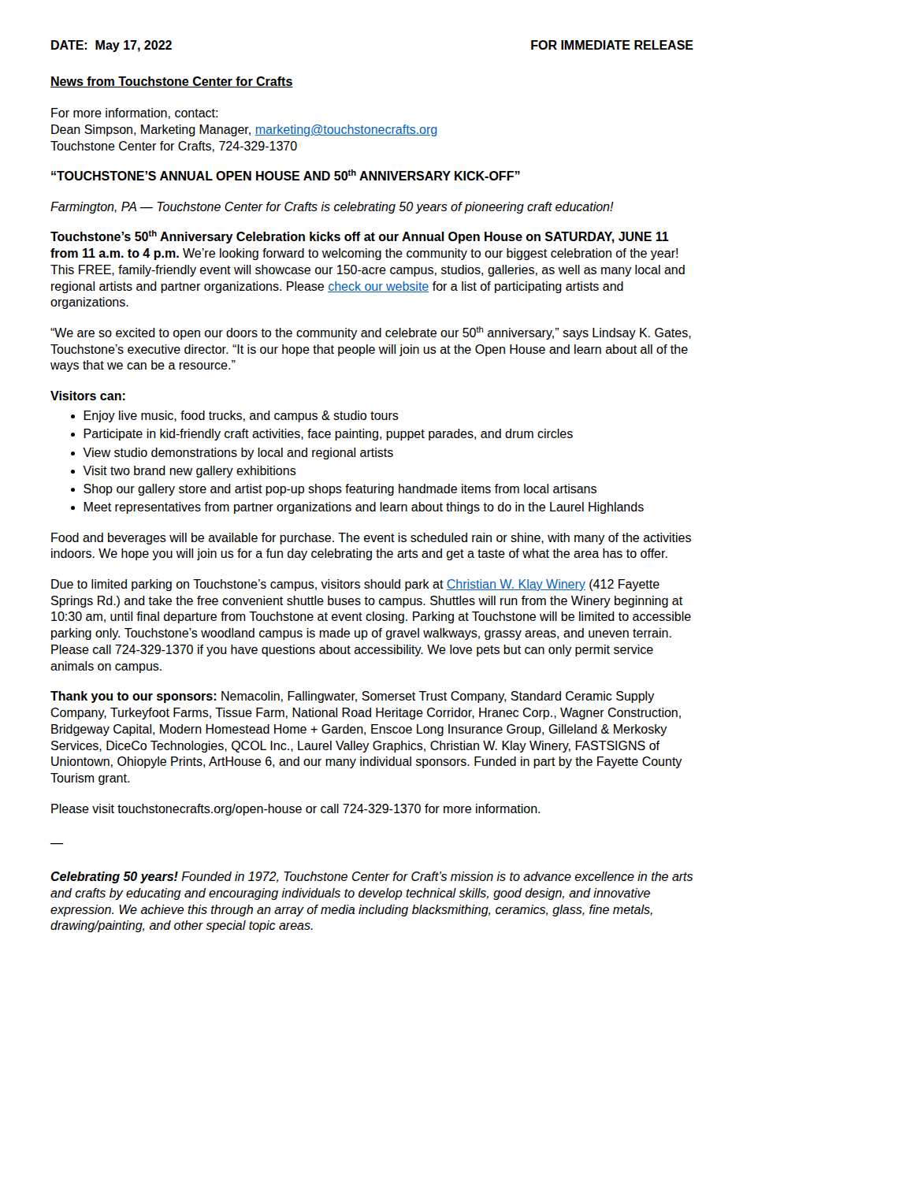DATE: May 17, 2022 FOR IMMEDIATE RELEASE
News from Touchstone Center for Crafts
For more information, contact:
Dean Simpson, Marketing Manager, marketing@touchstonecrafts.org
Touchstone Center for Crafts, 724-329-1370
“TOUCHSTONE’S ANNUAL OPEN HOUSE AND 50th ANNIVERSARY KICK-OFF”
Farmington, PA — Touchstone Center for Crafts is celebrating 50 years of pioneering craft education!
Touchstone’s 50th Anniversary Celebration kicks off at our Annual Open House on SATURDAY, JUNE 11 from 11 a.m. to 4 p.m. We’re looking forward to welcoming the community to our biggest celebration of the year! This FREE, family-friendly event will showcase our 150-acre campus, studios, galleries, as well as many local and regional artists and partner organizations. Please check our website for a list of participating artists and organizations.
“We are so excited to open our doors to the community and celebrate our 50th anniversary,” says Lindsay K. Gates, Touchstone’s executive director. “It is our hope that people will join us at the Open House and learn about all of the ways that we can be a resource.”
Visitors can:
Enjoy live music, food trucks, and campus & studio tours
Participate in kid-friendly craft activities, face painting, puppet parades, and drum circles
View studio demonstrations by local and regional artists
Visit two brand new gallery exhibitions
Shop our gallery store and artist pop-up shops featuring handmade items from local artisans
Meet representatives from partner organizations and learn about things to do in the Laurel Highlands
Food and beverages will be available for purchase. The event is scheduled rain or shine, with many of the activities indoors. We hope you will join us for a fun day celebrating the arts and get a taste of what the area has to offer.
Due to limited parking on Touchstone’s campus, visitors should park at Christian W. Klay Winery (412 Fayette Springs Rd.) and take the free convenient shuttle buses to campus. Shuttles will run from the Winery beginning at 10:30 am, until final departure from Touchstone at event closing. Parking at Touchstone will be limited to accessible parking only. Touchstone’s woodland campus is made up of gravel walkways, grassy areas, and uneven terrain. Please call 724-329-1370 if you have questions about accessibility. We love pets but can only permit service animals on campus.
Thank you to our sponsors: Nemacolin, Fallingwater, Somerset Trust Company, Standard Ceramic Supply Company, Turkeyfoot Farms, Tissue Farm, National Road Heritage Corridor, Hranec Corp., Wagner Construction, Bridgeway Capital, Modern Homestead Home + Garden, Enscoe Long Insurance Group, Gilleland & Merkosky Services, DiceCo Technologies, QCOL Inc., Laurel Valley Graphics, Christian W. Klay Winery, FASTSIGNS of Uniontown, Ohiopyle Prints, ArtHouse 6, and our many individual sponsors. Funded in part by the Fayette County Tourism grant.
Please visit touchstonecrafts.org/open-house or call 724-329-1370 for more information.
—
Celebrating 50 years! Founded in 1972, Touchstone Center for Craft’s mission is to advance excellence in the arts and crafts by educating and encouraging individuals to develop technical skills, good design, and innovative expression. We achieve this through an array of media including blacksmithing, ceramics, glass, fine metals, drawing/painting, and other special topic areas.